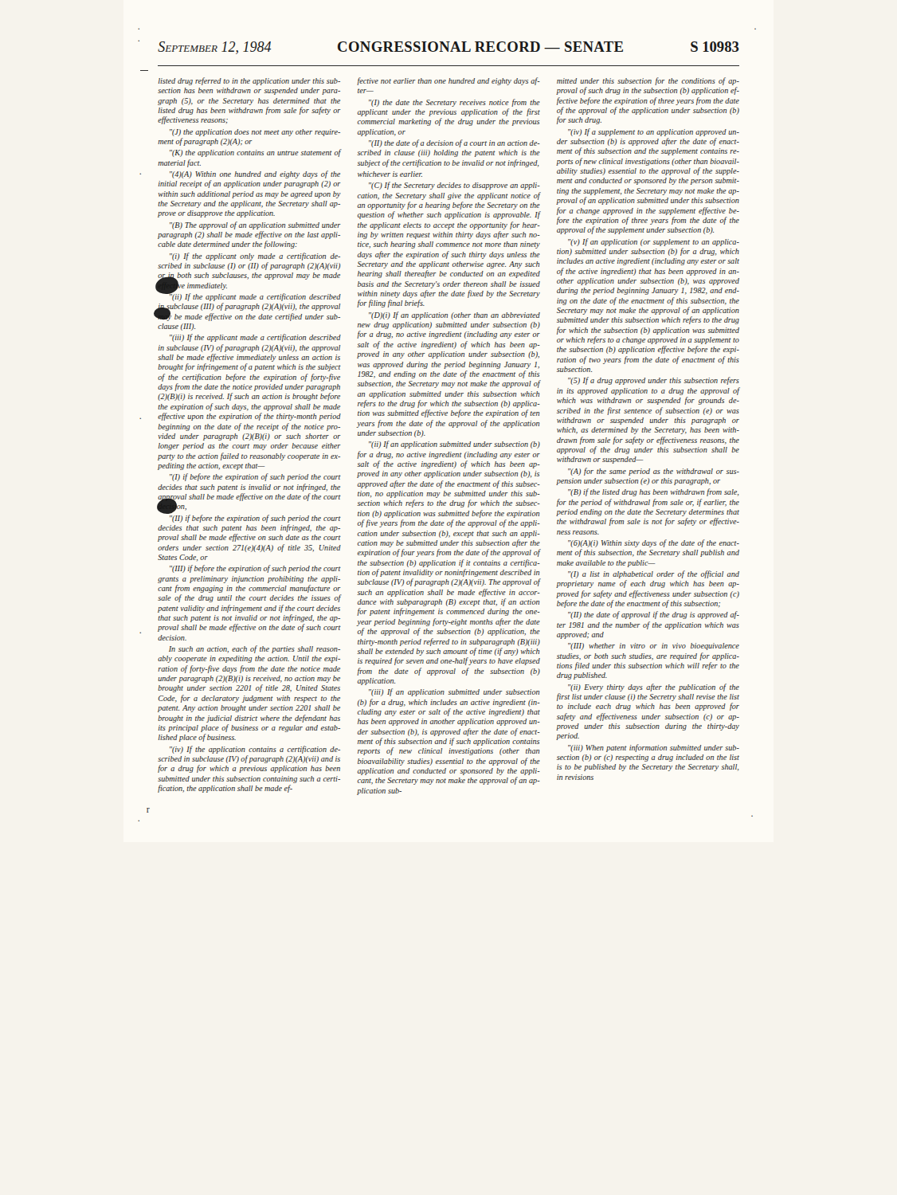· · · r · · · · ·
September 12, 1984
CONGRESSIONAL RECORD — SENATE
S 10983
listed drug referred to in the application under this subsection has been withdrawn or suspended under paragraph (5), or the Secretary has determined that the listed drug has been withdrawn from sale for safety or effectiveness reasons;
"(J) the application does not meet any other requirement of paragraph (2)(A); or
"(K) the application contains an untrue statement of material fact.
"(4)(A) Within one hundred and eighty days of the initial receipt of an application under paragraph (2) or within such additional period as may be agreed upon by the Secretary and the applicant, the Secretary shall approve or disapprove the application.
"(B) The approval of an application submitted under paragraph (2) shall be made effective on the last applicable date determined under the following:
"(i) If the applicant only made a certification described in subclause (I) or (II) of paragraph (2)(A)(vii) or in both such subclauses, the approval may be made effective immediately.
"(ii) If the applicant made a certification described in subclause (III) of paragraph (2)(A)(vii), the approval may be made effective on the date certified under subclause (III).
"(iii) If the applicant made a certification described in subclause (IV) of paragraph (2)(A)(vii), the approval shall be made effective immediately unless an action is brought for infringement of a patent which is the subject of the certification before the expiration of forty-five days from the date the notice provided under paragraph (2)(B)(i) is received. If such an action is brought before the expiration of such days, the approval shall be made effective upon the expiration of the thirty-month period beginning on the date of the receipt of the notice provided under paragraph (2)(B)(i) or such shorter or longer period as the court may order because either party to the action failed to reasonably cooperate in expediting the action, except that—
"(I) if before the expiration of such period the court decides that such patent is invalid or not infringed, the approval shall be made effective on the date of the court decision,
"(II) if before the expiration of such period the court decides that such patent has been infringed, the approval shall be made effective on such date as the court orders under section 271(e)(4)(A) of title 35, United States Code, or
"(III) if before the expiration of such period the court grants a preliminary injunction prohibiting the applicant from engaging in the commercial manufacture or sale of the drug until the court decides the issues of patent validity and infringement and if the court decides that such patent is not invalid or not infringed, the approval shall be made effective on the date of such court decision.
In such an action, each of the parties shall reasonably cooperate in expediting the action. Until the expiration of forty-five days from the date the notice made under paragraph (2)(B)(i) is received, no action may be brought under section 2201 of title 28, United States Code, for a declaratory judgment with respect to the patent. Any action brought under section 2201 shall be brought in the judicial district where the defendant has its principal place of business or a regular and established place of business.
"(iv) If the application contains a certification described in subclause (IV) of paragraph (2)(A)(vii) and is for a drug for which a previous application has been submitted under this subsection containing such a certification, the application shall be made ef-
fective not earlier than one hundred and eighty days after—
"(I) the date the Secretary receives notice from the applicant under the previous application of the first commercial marketing of the drug under the previous application, or
"(II) the date of a decision of a court in an action described in clause (iii) holding the patent which is the subject of the certification to be invalid or not infringed,
whichever is earlier.
"(C) If the Secretary decides to disapprove an application, the Secretary shall give the applicant notice of an opportunity for a hearing before the Secretary on the question of whether such application is approvable. If the applicant elects to accept the opportunity for hearing by written request within thirty days after such notice, such hearing shall commence not more than ninety days after the expiration of such thirty days unless the Secretary and the applicant otherwise agree. Any such hearing shall thereafter be conducted on an expedited basis and the Secretary's order thereon shall be issued within ninety days after the date fixed by the Secretary for filing final briefs.
"(D)(i) If an application (other than an abbreviated new drug application) submitted under subsection (b) for a drug, no active ingredient (including any ester or salt of the active ingredient) of which has been approved in any other application under subsection (b), was approved during the period beginning January 1, 1982, and ending on the date of the enactment of this subsection, the Secretary may not make the approval of an application submitted under this subsection which refers to the drug for which the subsection (b) application was submitted effective before the expiration of ten years from the date of the approval of the application under subsection (b).
"(ii) If an application submitted under subsection (b) for a drug, no active ingredient (including any ester or salt of the active ingredient) of which has been approved in any other application under subsection (b), is approved after the date of the enactment of this subsection, no application may be submitted under this subsection which refers to the drug for which the subsection (b) application was submitted before the expiration of five years from the date of the approval of the application under subsection (b), except that such an application may be submitted under this subsection after the expiration of four years from the date of the approval of the subsection (b) application if it contains a certification of patent invalidity or noninfringement described in subclause (IV) of paragraph (2)(A)(vii). The approval of such an application shall be made effective in accordance with subparagraph (B) except that, if an action for patent infringement is commenced during the one-year period beginning forty-eight months after the date of the approval of the subsection (b) application, the thirty-month period referred to in subparagraph (B)(iii) shall be extended by such amount of time (if any) which is required for seven and one-half years to have elapsed from the date of approval of the subsection (b) application.
"(iii) If an application submitted under subsection (b) for a drug, which includes an active ingredient (including any ester or salt of the active ingredient) that has been approved in another application approved under subsection (b), is approved after the date of enactment of this subsection and if such application contains reports of new clinical investigations (other than bioavailability studies) essential to the approval of the application and conducted or sponsored by the applicant, the Secretary may not make the approval of an application sub-
mitted under this subsection for the conditions of approval of such drug in the subsection (b) application effective before the expiration of three years from the date of the approval of the application under subsection (b) for such drug.
"(iv) If a supplement to an application approved under subsection (b) is approved after the date of enactment of this subsection and the supplement contains reports of new clinical investigations (other than bioavailability studies) essential to the approval of the supplement and conducted or sponsored by the person submitting the supplement, the Secretary may not make the approval of an application submitted under this subsection for a change approved in the supplement effective before the expiration of three years from the date of the approval of the supplement under subsection (b).
"(v) If an application (or supplement to an application) submitted under subsection (b) for a drug, which includes an active ingredient (including any ester or salt of the active ingredient) that has been approved in another application under subsection (b), was approved during the period beginning January 1, 1982, and ending on the date of the enactment of this subsection, the Secretary may not make the approval of an application submitted under this subsection which refers to the drug for which the subsection (b) application was submitted or which refers to a change approved in a supplement to the subsection (b) application effective before the expiration of two years from the date of enactment of this subsection.
"(5) If a drug approved under this subsection refers in its approved application to a drug the approval of which was withdrawn or suspended for grounds described in the first sentence of subsection (e) or was withdrawn or suspended under this paragraph or which, as determined by the Secretary, has been withdrawn from sale for safety or effectiveness reasons, the approval of the drug under this subsection shall be withdrawn or suspended—
"(A) for the same period as the withdrawal or suspension under subsection (e) or this paragraph, or
"(B) if the listed drug has been withdrawn from sale, for the period of withdrawal from sale or, if earlier, the period ending on the date the Secretary determines that the withdrawal from sale is not for safety or effectiveness reasons.
"(6)(A)(i) Within sixty days of the date of the enactment of this subsection, the Secretary shall publish and make available to the public—
"(I) a list in alphabetical order of the official and proprietary name of each drug which has been approved for safety and effectiveness under subsection (c) before the date of the enactment of this subsection;
"(II) the date of approval if the drug is approved after 1981 and the number of the application which was approved; and
"(III) whether in vitro or in vivo bioequivalence studies, or both such studies, are required for applications filed under this subsection which will refer to the drug published.
"(ii) Every thirty days after the publication of the first list under clause (i) the Secretry shall revise the list to include each drug which has been approved for safety and effectiveness under subsection (c) or approved under this subsection during the thirty-day period.
"(iii) When patent information submitted under subsection (b) or (c) respecting a drug included on the list is to be published by the Secretary the Secretary shall, in revisions